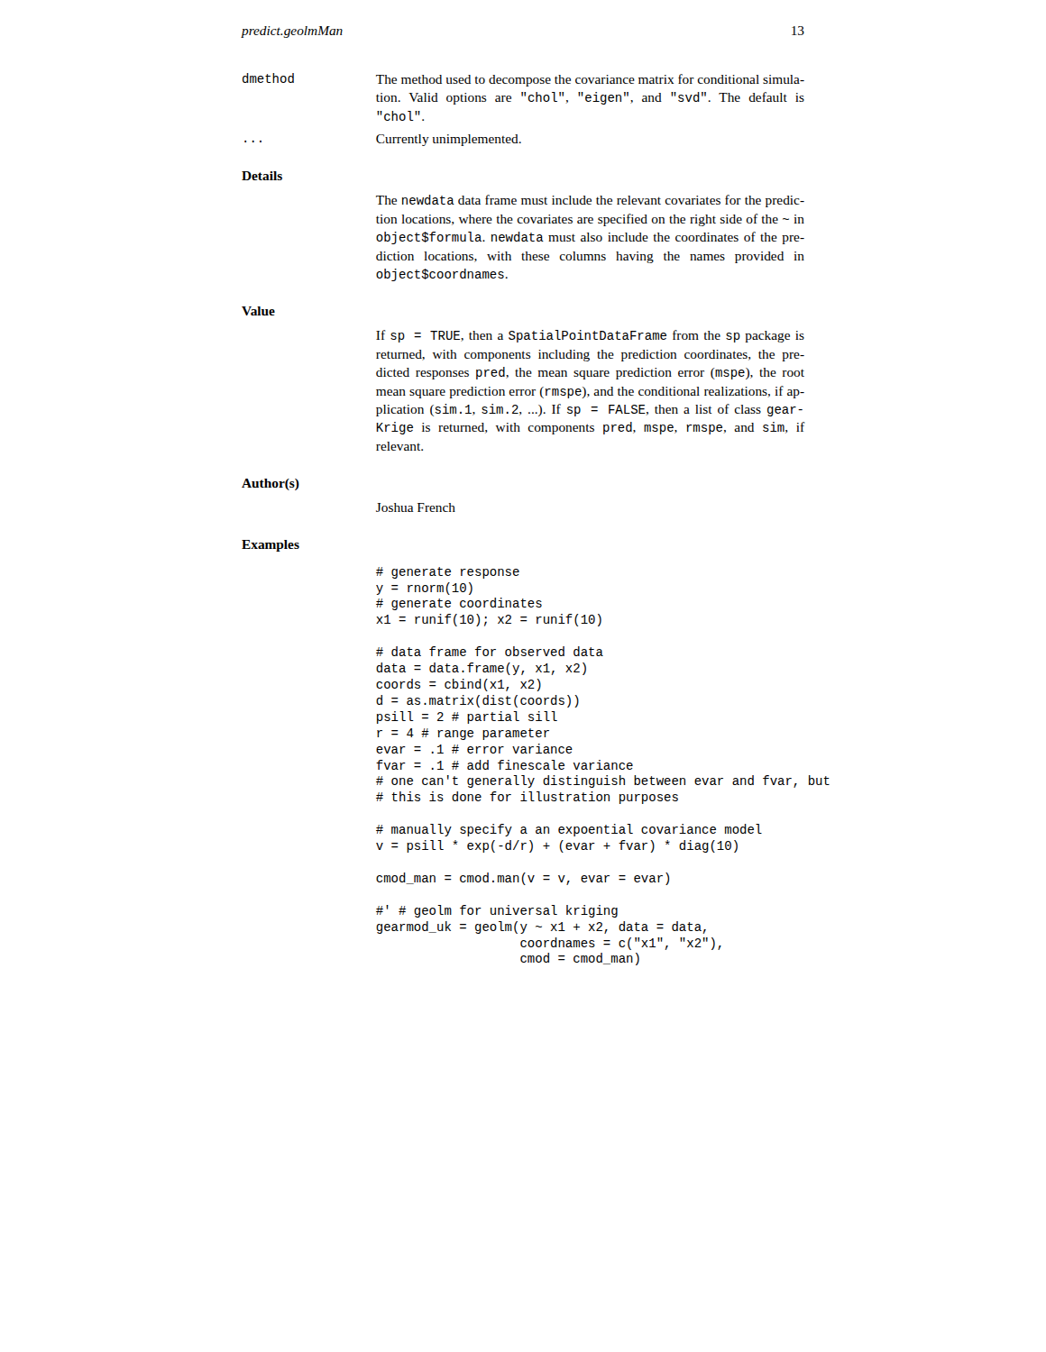predict.geolmMan 13
dmethod
The method used to decompose the covariance matrix for conditional simulation. Valid options are "chol", "eigen", and "svd". The default is "chol".
...
Currently unimplemented.
Details
The newdata data frame must include the relevant covariates for the prediction locations, where the covariates are specified on the right side of the ~ in object$formula. newdata must also include the coordinates of the prediction locations, with these columns having the names provided in object$coordnames.
Value
If sp = TRUE, then a SpatialPointDataFrame from the sp package is returned, with components including the prediction coordinates, the predicted responses pred, the mean square prediction error (mspe), the root mean square prediction error (rmspe), and the conditional realizations, if application (sim.1, sim.2, ...). If sp = FALSE, then a list of class gearKrige is returned, with components pred, mspe, rmspe, and sim, if relevant.
Author(s)
Joshua French
Examples
# generate response
y = rnorm(10)
# generate coordinates
x1 = runif(10); x2 = runif(10)

# data frame for observed data
data = data.frame(y, x1, x2)
coords = cbind(x1, x2)
d = as.matrix(dist(coords))
psill = 2 # partial sill
r = 4 # range parameter
evar = .1 # error variance
fvar = .1 # add finescale variance
# one can't generally distinguish between evar and fvar, but
# this is done for illustration purposes

# manually specify a an expoential covariance model
v = psill * exp(-d/r) + (evar + fvar) * diag(10)

cmod_man = cmod.man(v = v, evar = evar)

#' # geolm for universal kriging
gearmod_uk = geolm(y ~ x1 + x2, data = data,
                   coordnames = c("x1", "x2"),
                   cmod = cmod_man)